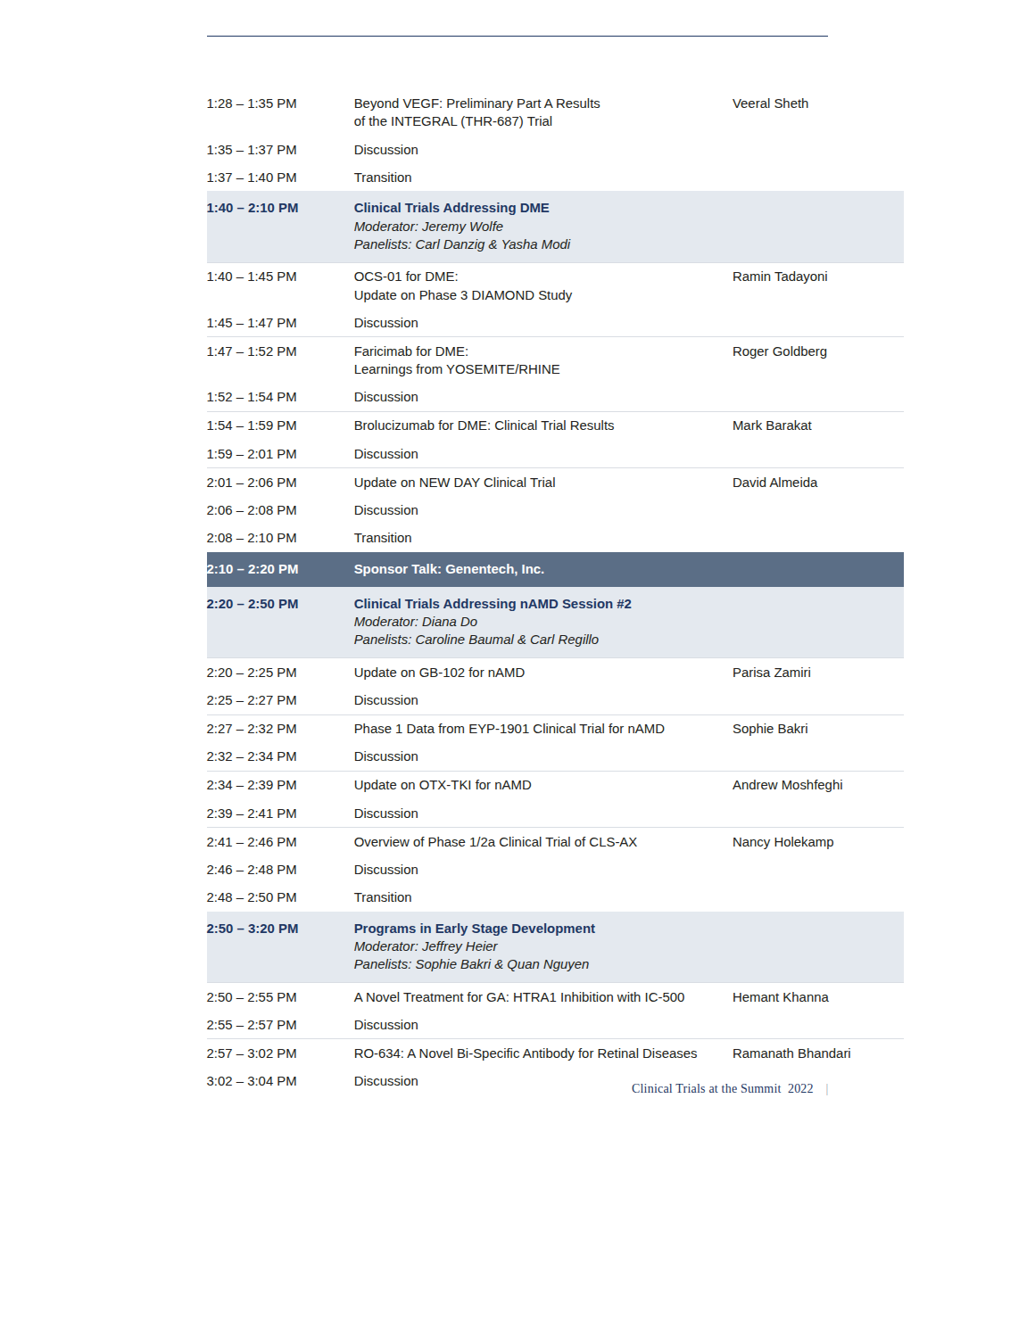| 1:28 – 1:35 PM | Beyond VEGF: Preliminary Part A Results of the INTEGRAL (THR-687) Trial | Veeral Sheth |
| 1:35 – 1:37 PM | Discussion | |
| 1:37 – 1:40 PM | Transition | |
| 1:40 – 2:10 PM | Clinical Trials Addressing DME Moderator: Jeremy Wolfe Panelists: Carl Danzig & Yasha Modi |
| 1:40 – 1:45 PM | OCS-01 for DME: Update on Phase 3 DIAMOND Study | Ramin Tadayoni |
| 1:45 – 1:47 PM | Discussion | |
| 1:47 – 1:52 PM | Faricimab for DME: Learnings from YOSEMITE/RHINE | Roger Goldberg |
| 1:52 – 1:54 PM | Discussion | |
| 1:54 – 1:59 PM | Brolucizumab for DME: Clinical Trial Results | Mark Barakat |
| 1:59 – 2:01 PM | Discussion | |
| 2:01 – 2:06 PM | Update on NEW DAY Clinical Trial | David Almeida |
| 2:06 – 2:08 PM | Discussion | |
| 2:08 – 2:10 PM | Transition | |
| 2:10 – 2:20 PM | Sponsor Talk: Genentech, Inc. |
| 2:20 – 2:50 PM | Clinical Trials Addressing nAMD Session #2 Moderator: Diana Do Panelists: Caroline Baumal & Carl Regillo |
| 2:20 – 2:25 PM | Update on GB-102 for nAMD | Parisa Zamiri |
| 2:25 – 2:27 PM | Discussion | |
| 2:27 – 2:32 PM | Phase 1 Data from EYP-1901 Clinical Trial for nAMD | Sophie Bakri |
| 2:32 – 2:34 PM | Discussion | |
| 2:34 – 2:39 PM | Update on OTX-TKI for nAMD | Andrew Moshfeghi |
| 2:39 – 2:41 PM | Discussion | |
| 2:41 – 2:46 PM | Overview of Phase 1/2a Clinical Trial of CLS-AX | Nancy Holekamp |
| 2:46 – 2:48 PM | Discussion | |
| 2:48 – 2:50 PM | Transition | |
| 2:50 – 3:20 PM | Programs in Early Stage Development Moderator: Jeffrey Heier Panelists: Sophie Bakri & Quan Nguyen |
| 2:50 – 2:55 PM | A Novel Treatment for GA: HTRA1 Inhibition with IC-500 | Hemant Khanna |
| 2:55 – 2:57 PM | Discussion | |
| 2:57 – 3:02 PM | RO-634: A Novel Bi-Specific Antibody for Retinal Diseases | Ramanath Bhandari |
| 3:02 – 3:04 PM | Discussion | |
Clinical Trials at the Summit 2022 |